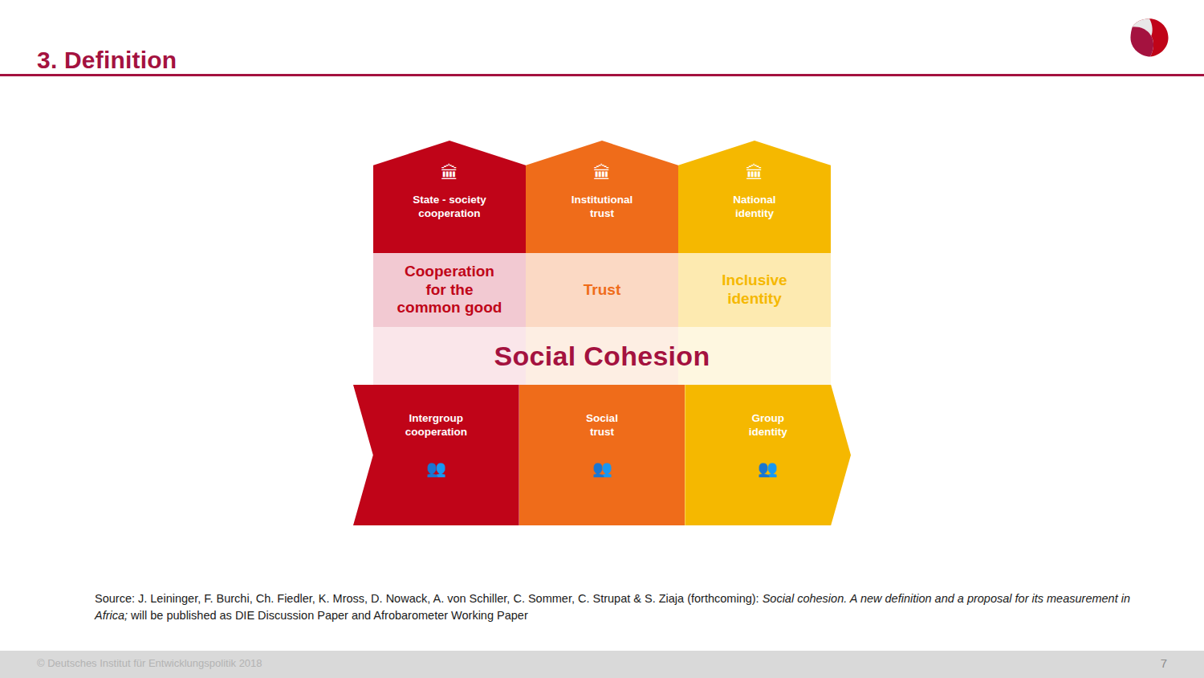3. Definition
🏛
State - society
cooperation
🏛
Institutional
trust
🏛
National
identity
Cooperation
for the
common good
Trust
Inclusive
identity
Social Cohesion
Intergroup
cooperation
👥
Social
trust
👥
Group
identity
👥
Source: J. Leininger, F. Burchi, Ch. Fiedler, K. Mross, D. Nowack, A. von Schiller, C. Sommer, C. Strupat & S. Ziaja (forthcoming): Social cohesion. A new definition and a proposal for its measurement in Africa; will be published as DIE Discussion Paper and Afrobarometer Working Paper
© Deutsches Institut für Entwicklungspolitik 2018 7